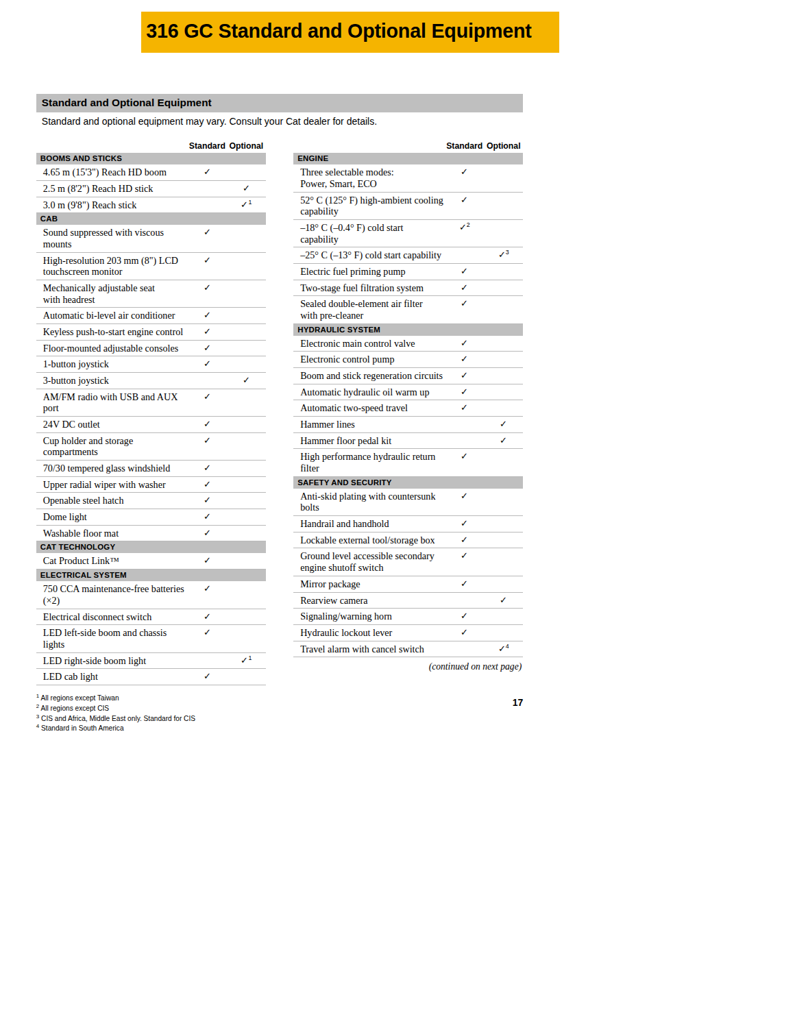316 GC Standard and Optional Equipment
Standard and Optional Equipment
Standard and optional equipment may vary. Consult your Cat dealer for details.
| | Standard | Optional |
| --- | --- | --- |
| BOOMS AND STICKS |
| 4.65 m (15'3") Reach HD boom | ✓ | |
| 2.5 m (8'2") Reach HD stick | | ✓ |
| 3.0 m (9'8") Reach stick | | ✓ 1 |
| CAB |
| Sound suppressed with viscous mounts | ✓ | |
| High-resolution 203 mm (8") LCD touchscreen monitor | ✓ | |
| Mechanically adjustable seat with headrest | ✓ | |
| Automatic bi-level air conditioner | ✓ | |
| Keyless push-to-start engine control | ✓ | |
| Floor-mounted adjustable consoles | ✓ | |
| 1-button joystick | ✓ | |
| 3-button joystick | | ✓ |
| AM/FM radio with USB and AUX port | ✓ | |
| 24V DC outlet | ✓ | |
| Cup holder and storage compartments | ✓ | |
| 70/30 tempered glass windshield | ✓ | |
| Upper radial wiper with washer | ✓ | |
| Openable steel hatch | ✓ | |
| Dome light | ✓ | |
| Washable floor mat | ✓ | |
| CAT TECHNOLOGY |
| Cat Product Link™ | ✓ | |
| ELECTRICAL SYSTEM |
| 750 CCA maintenance-free batteries (×2) | ✓ | |
| Electrical disconnect switch | ✓ | |
| LED left-side boom and chassis lights | ✓ | |
| LED right-side boom light | | ✓ 1 |
| LED cab light | ✓ | |
1 All regions except Taiwan
2 All regions except CIS
3 CIS and Africa, Middle East only. Standard for CIS
4 Standard in South America
| | Standard | Optional |
| --- | --- | --- |
| ENGINE |
| Three selectable modes: Power, Smart, ECO | ✓ | |
| 52° C (125° F) high-ambient cooling capability | ✓ | |
| –18° C (–0.4° F) cold start capability | ✓ 2 | |
| –25° C (–13° F) cold start capability | | ✓ 3 |
| Electric fuel priming pump | ✓ | |
| Two-stage fuel filtration system | ✓ | |
| Sealed double-element air filter with pre-cleaner | ✓ | |
| HYDRAULIC SYSTEM |
| Electronic main control valve | ✓ | |
| Electronic control pump | ✓ | |
| Boom and stick regeneration circuits | ✓ | |
| Automatic hydraulic oil warm up | ✓ | |
| Automatic two-speed travel | ✓ | |
| Hammer lines | | ✓ |
| Hammer floor pedal kit | | ✓ |
| High performance hydraulic return filter | ✓ | |
| SAFETY AND SECURITY |
| Anti-skid plating with countersunk bolts | ✓ | |
| Handrail and handhold | ✓ | |
| Lockable external tool/storage box | ✓ | |
| Ground level accessible secondary engine shutoff switch | ✓ | |
| Mirror package | ✓ | |
| Rearview camera | | ✓ |
| Signaling/warning horn | ✓ | |
| Hydraulic lockout lever | ✓ | |
| Travel alarm with cancel switch | | ✓ 4 |
(continued on next page)
17